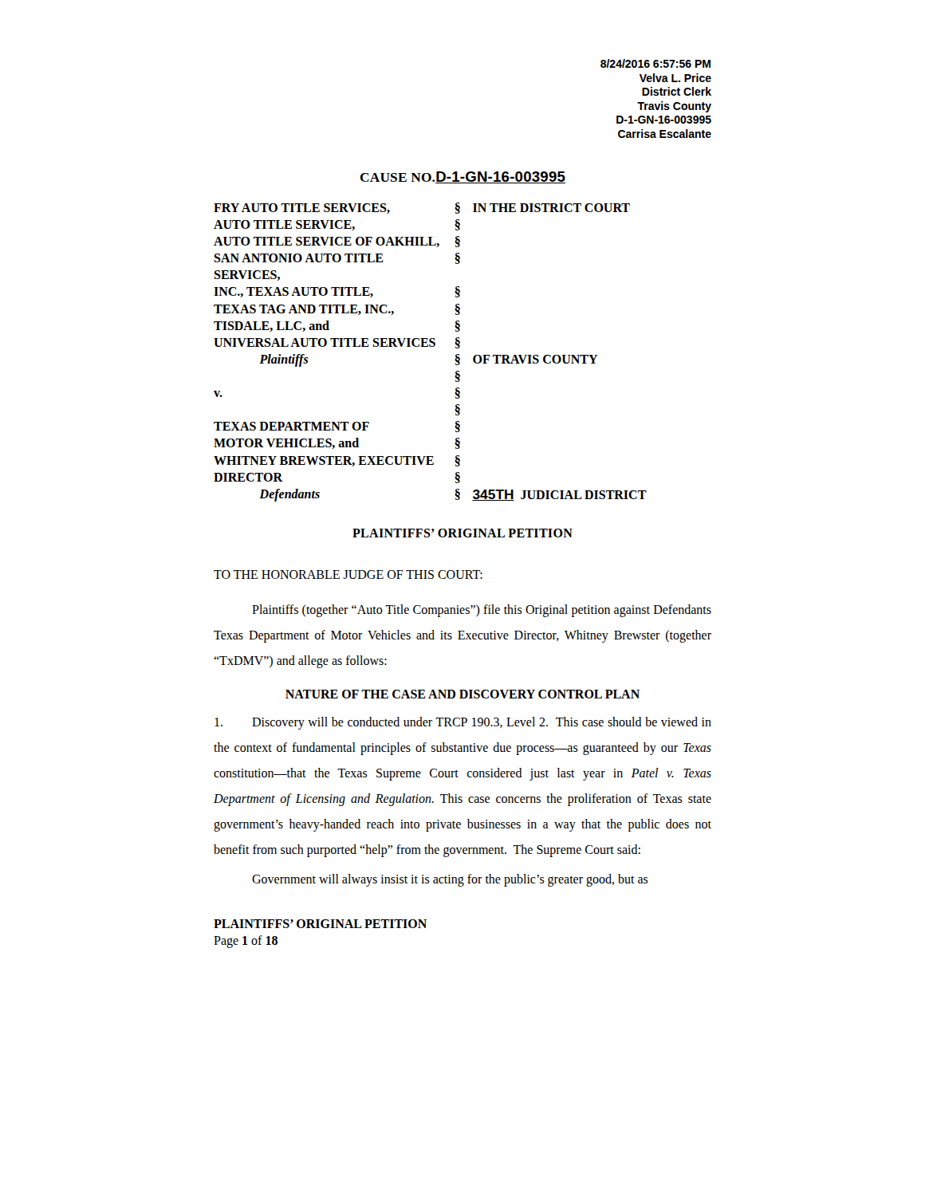8/24/2016 6:57:56 PM
Velva L. Price
District Clerk
Travis County
D-1-GN-16-003995
Carrisa Escalante
CAUSE NO.D-1-GN-16-003995
| FRY AUTO TITLE SERVICES, | § | IN THE DISTRICT COURT |
| AUTO TITLE SERVICE, | § | |
| AUTO TITLE SERVICE OF OAKHILL, | § | |
| SAN ANTONIO AUTO TITLE SERVICES, | § | |
| INC., TEXAS AUTO TITLE, | § | |
| TEXAS TAG AND TITLE, INC., | § | |
| TISDALE, LLC, and | § | |
| UNIVERSAL AUTO TITLE SERVICES | § | |
| Plaintiffs | § | OF TRAVIS COUNTY |
| | § | |
| v. | § | |
| | § | |
| TEXAS DEPARTMENT OF | § | |
| MOTOR VEHICLES, and | § | |
| WHITNEY BREWSTER, EXECUTIVE | § | |
| DIRECTOR | § | |
| Defendants | § | 345TH JUDICIAL DISTRICT |
PLAINTIFFS’ ORIGINAL PETITION
TO THE HONORABLE JUDGE OF THIS COURT:
Plaintiffs (together “Auto Title Companies”) file this Original petition against Defendants Texas Department of Motor Vehicles and its Executive Director, Whitney Brewster (together “TxDMV”) and allege as follows:
NATURE OF THE CASE AND DISCOVERY CONTROL PLAN
1. Discovery will be conducted under TRCP 190.3, Level 2. This case should be viewed in the context of fundamental principles of substantive due process—as guaranteed by our Texas constitution—that the Texas Supreme Court considered just last year in Patel v. Texas Department of Licensing and Regulation. This case concerns the proliferation of Texas state government’s heavy-handed reach into private businesses in a way that the public does not benefit from such purported “help” from the government. The Supreme Court said:
Government will always insist it is acting for the public’s greater good, but as
PLAINTIFFS’ ORIGINAL PETITION
Page 1 of 18